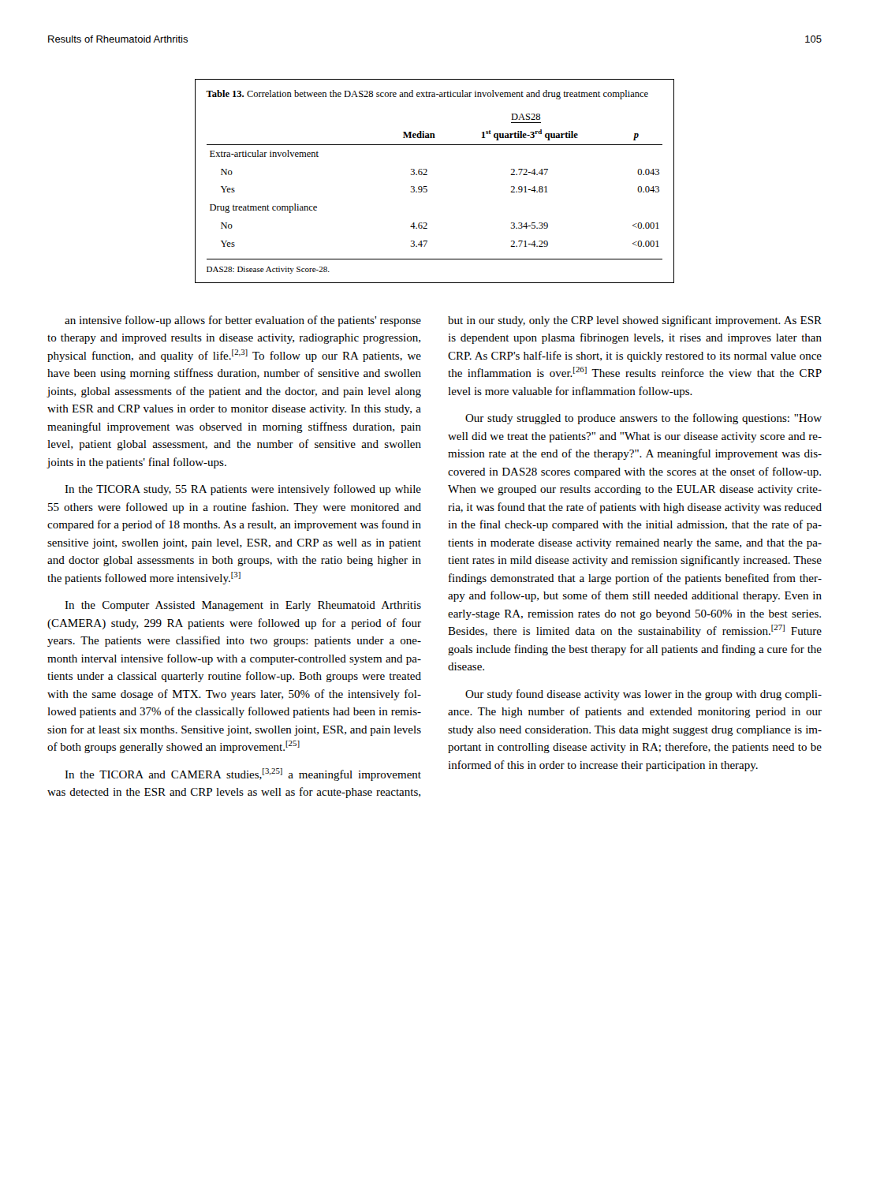Results of Rheumatoid Arthritis 105
Table 13. Correlation between the DAS28 score and extra-articular involvement and drug treatment compliance
| | DAS28 |
| --- | --- |
| | Median | 1 st quartile-3 rd quartile | p |
| Extra-articular involvement | | | |
| No | 3.62 | 2.72-4.47 | 0.043 |
| Yes | 3.95 | 2.91-4.81 | 0.043 |
| Drug treatment compliance | | | |
| No | 4.62 | 3.34-5.39 | <0.001 |
| Yes | 3.47 | 2.71-4.29 | <0.001 |
DAS28: Disease Activity Score-28.
an intensive follow-up allows for better evaluation of the patients' response to therapy and improved results in disease activity, radiographic progression, physical function, and quality of life.[2,3] To follow up our RA patients, we have been using morning stiffness duration, number of sensitive and swollen joints, global assessments of the patient and the doctor, and pain level along with ESR and CRP values in order to monitor disease activity. In this study, a meaningful improvement was observed in morning stiffness duration, pain level, patient global assessment, and the number of sensitive and swollen joints in the patients' final follow-ups.
In the TICORA study, 55 RA patients were intensively followed up while 55 others were followed up in a routine fashion. They were monitored and compared for a period of 18 months. As a result, an improvement was found in sensitive joint, swollen joint, pain level, ESR, and CRP as well as in patient and doctor global assessments in both groups, with the ratio being higher in the patients followed more intensively.[3]
In the Computer Assisted Management in Early Rheumatoid Arthritis (CAMERA) study, 299 RA patients were followed up for a period of four years. The patients were classified into two groups: patients under a one-month interval intensive follow-up with a computer-controlled system and patients under a classical quarterly routine follow-up. Both groups were treated with the same dosage of MTX. Two years later, 50% of the intensively followed patients and 37% of the classically followed patients had been in remission for at least six months. Sensitive joint, swollen joint, ESR, and pain levels of both groups generally showed an improvement.[25]
In the TICORA and CAMERA studies,[3,25] a meaningful improvement was detected in the ESR and CRP levels as well as for acute-phase reactants, but in our study, only the CRP level showed significant improvement. As ESR is dependent upon plasma fibrinogen levels, it rises and improves later than CRP. As CRP's half-life is short, it is quickly restored to its normal value once the inflammation is over.[26] These results reinforce the view that the CRP level is more valuable for inflammation follow-ups.
Our study struggled to produce answers to the following questions: "How well did we treat the patients?" and "What is our disease activity score and remission rate at the end of the therapy?". A meaningful improvement was discovered in DAS28 scores compared with the scores at the onset of follow-up. When we grouped our results according to the EULAR disease activity criteria, it was found that the rate of patients with high disease activity was reduced in the final check-up compared with the initial admission, that the rate of patients in moderate disease activity remained nearly the same, and that the patient rates in mild disease activity and remission significantly increased. These findings demonstrated that a large portion of the patients benefited from therapy and follow-up, but some of them still needed additional therapy. Even in early-stage RA, remission rates do not go beyond 50-60% in the best series. Besides, there is limited data on the sustainability of remission.[27] Future goals include finding the best therapy for all patients and finding a cure for the disease.
Our study found disease activity was lower in the group with drug compliance. The high number of patients and extended monitoring period in our study also need consideration. This data might suggest drug compliance is important in controlling disease activity in RA; therefore, the patients need to be informed of this in order to increase their participation in therapy.